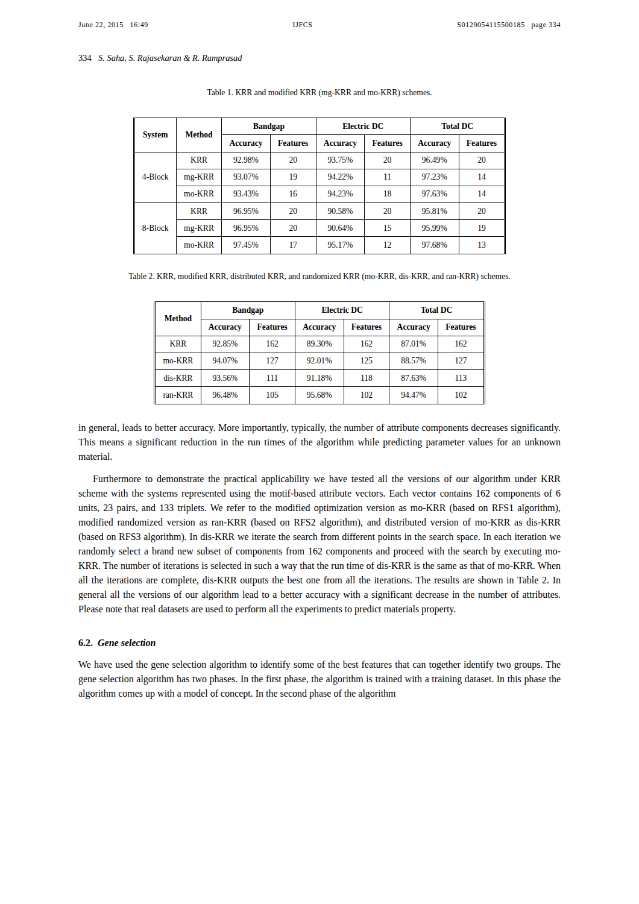June 22, 2015 16:49 IJFCS S0129054115500185 page 334
334 S. Saha, S. Rajasekaran & R. Ramprasad
Table 1. KRR and modified KRR (mg-KRR and mo-KRR) schemes.
| System | Method | Bandgap | Electric DC | Total DC |
| --- | --- | --- | --- | --- |
| Accuracy | Features | Accuracy | Features | Accuracy | Features |
| 4-Block | KRR | 92.98% | 20 | 93.75% | 20 | 96.49% | 20 |
| mg-KRR | 93.07% | 19 | 94.22% | 11 | 97.23% | 14 |
| mo-KRR | 93.43% | 16 | 94.23% | 18 | 97.63% | 14 |
| 8-Block | KRR | 96.95% | 20 | 90.58% | 20 | 95.81% | 20 |
| mg-KRR | 96.95% | 20 | 90.64% | 15 | 95.99% | 19 |
| mo-KRR | 97.45% | 17 | 95.17% | 12 | 97.68% | 13 |
Table 2. KRR, modified KRR, distributed KRR, and randomized KRR (mo-KRR, dis-KRR, and ran-KRR) schemes.
| Method | Bandgap | Electric DC | Total DC |
| --- | --- | --- | --- |
| Accuracy | Features | Accuracy | Features | Accuracy | Features |
| KRR | 92.85% | 162 | 89.30% | 162 | 87.01% | 162 |
| mo-KRR | 94.07% | 127 | 92.01% | 125 | 88.57% | 127 |
| dis-KRR | 93.56% | 111 | 91.18% | 118 | 87.63% | 113 |
| ran-KRR | 96.48% | 105 | 95.68% | 102 | 94.47% | 102 |
in general, leads to better accuracy. More importantly, typically, the number of attribute components decreases significantly. This means a significant reduction in the run times of the algorithm while predicting parameter values for an unknown material.
Furthermore to demonstrate the practical applicability we have tested all the versions of our algorithm under KRR scheme with the systems represented using the motif-based attribute vectors. Each vector contains 162 components of 6 units, 23 pairs, and 133 triplets. We refer to the modified optimization version as mo-KRR (based on RFS1 algorithm), modified randomized version as ran-KRR (based on RFS2 algorithm), and distributed version of mo-KRR as dis-KRR (based on RFS3 algorithm). In dis-KRR we iterate the search from different points in the search space. In each iteration we randomly select a brand new subset of components from 162 components and proceed with the search by executing mo-KRR. The number of iterations is selected in such a way that the run time of dis-KRR is the same as that of mo-KRR. When all the iterations are complete, dis-KRR outputs the best one from all the iterations. The results are shown in Table 2. In general all the versions of our algorithm lead to a better accuracy with a significant decrease in the number of attributes. Please note that real datasets are used to perform all the experiments to predict materials property.
6.2. Gene selection
We have used the gene selection algorithm to identify some of the best features that can together identify two groups. The gene selection algorithm has two phases. In the first phase, the algorithm is trained with a training dataset. In this phase the algorithm comes up with a model of concept. In the second phase of the algorithm